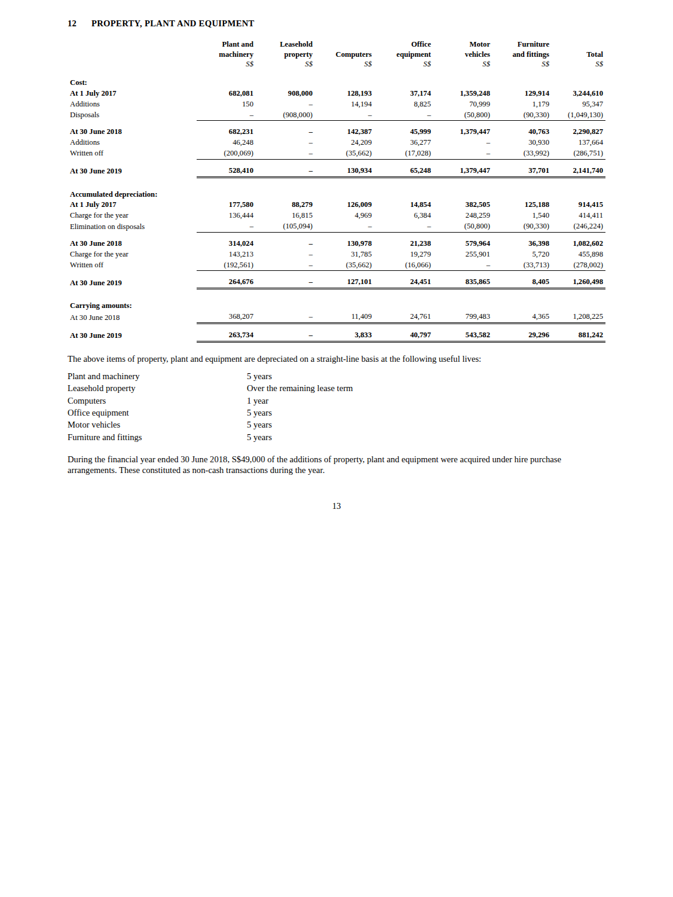12 PROPERTY, PLANT AND EQUIPMENT
| | Plant and | Leasehold | | Office | Motor | Furniture | |
| --- | --- | --- | --- | --- | --- | --- | --- |
| | machinery | property | Computers | equipment | vehicles | and fittings | Total |
| | S$ | S$ | S$ | S$ | S$ | S$ | S$ |
| Cost: | |
| At 1 July 2017 | 682,081 | 908,000 | 128,193 | 37,174 | 1,359,248 | 129,914 | 3,244,610 |
| Additions | 150 | – | 14,194 | 8,825 | 70,999 | 1,179 | 95,347 |
| Disposals | – | (908,000) | – | – | (50,800) | (90,330) | (1,049,130) |
| At 30 June 2018 | 682,231 | – | 142,387 | 45,999 | 1,379,447 | 40,763 | 2,290,827 |
| Additions | 46,248 | – | 24,209 | 36,277 | – | 30,930 | 137,664 |
| Written off | (200,069) | – | (35,662) | (17,028) | – | (33,992) | (286,751) |
| At 30 June 2019 | 528,410 | – | 130,934 | 65,248 | 1,379,447 | 37,701 | 2,141,740 |
| Accumulated depreciation: | |
| At 1 July 2017 | 177,580 | 88,279 | 126,009 | 14,854 | 382,505 | 125,188 | 914,415 |
| Charge for the year | 136,444 | 16,815 | 4,969 | 6,384 | 248,259 | 1,540 | 414,411 |
| Elimination on disposals | – | (105,094) | – | – | (50,800) | (90,330) | (246,224) |
| At 30 June 2018 | 314,024 | – | 130,978 | 21,238 | 579,964 | 36,398 | 1,082,602 |
| Charge for the year | 143,213 | – | 31,785 | 19,279 | 255,901 | 5,720 | 455,898 |
| Written off | (192,561) | – | (35,662) | (16,066) | – | (33,713) | (278,002) |
| At 30 June 2019 | 264,676 | – | 127,101 | 24,451 | 835,865 | 8,405 | 1,260,498 |
| Carrying amounts: | |
| At 30 June 2018 | 368,207 | – | 11,409 | 24,761 | 799,483 | 4,365 | 1,208,225 |
| At 30 June 2019 | 263,734 | – | 3,833 | 40,797 | 543,582 | 29,296 | 881,242 |
The above items of property, plant and equipment are depreciated on a straight-line basis at the following useful lives:
| Plant and machinery | 5 years |
| Leasehold property | Over the remaining lease term |
| Computers | 1 year |
| Office equipment | 5 years |
| Motor vehicles | 5 years |
| Furniture and fittings | 5 years |
During the financial year ended 30 June 2018, S$49,000 of the additions of property, plant and equipment were acquired under hire purchase arrangements. These constituted as non-cash transactions during the year.
13